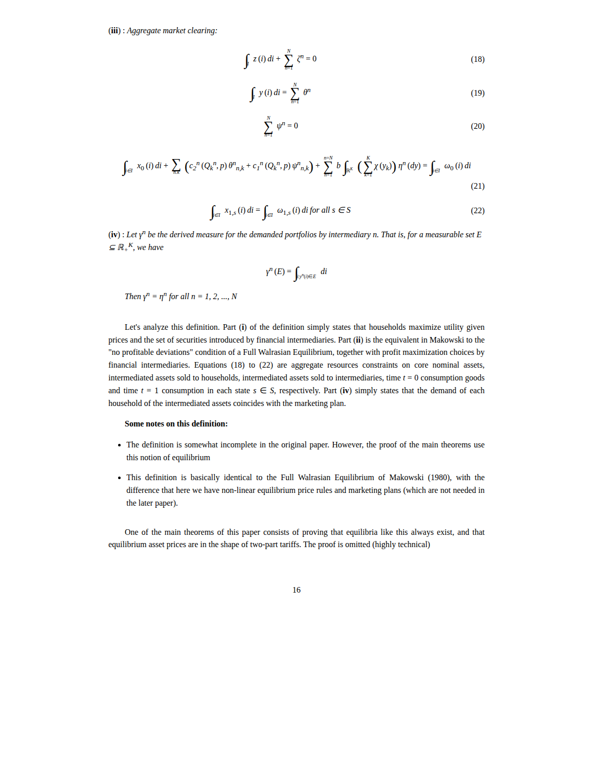(iii) : Aggregate market clearing:
∫I z (i) di + N∑n=1 ζn = 0
(18)
∫I y (i) di = N∑n=1 θn
(19)
N∑n=1 ψn = 0
(20)
∫i∈I x0 (i) di + ∑n.k (c2n (Qkn, p) θnn,k + c1n (Qkn, p) ψnn,k) + n=N∑n=1 b ∫ℝK (K∑k=1 χ (yk)) ηn (dy) = ∫i∈I ω0 (i) di
(21)
∫i∈I x1,s (i) di = ∫i∈I ω1,s (i) di for all s ∈ S
(22)
(iv) : Let γn be the derived measure for the demanded portfolios by intermediary n. That is, for a measurable set E ⊆ ℝ+K, we have
γn (E) = ∫i:yn(i)∈E di
Then γn = ηn for all n = 1, 2, ..., N
Let's analyze this definition. Part (i) of the definition simply states that households maximize utility given prices and the set of securities introduced by financial intermediaries. Part (ii) is the equivalent in Makowski to the "no profitable deviations" condition of a Full Walrasian Equilibrium, together with profit maximization choices by financial intermediaries. Equations (18) to (22) are aggregate resources constraints on core nominal assets, intermediated assets sold to households, intermediated assets sold to intermediaries, time t = 0 consumption goods and time t = 1 consumption in each state s ∈ S, respectively. Part (iv) simply states that the demand of each household of the intermediated assets coincides with the marketing plan.
Some notes on this definition:
The definition is somewhat incomplete in the original paper. However, the proof of the main theorems use this notion of equilibrium
This definition is basically identical to the Full Walrasian Equilibrium of Makowski (1980), with the difference that here we have non-linear equilibrium price rules and marketing plans (which are not needed in the later paper).
One of the main theorems of this paper consists of proving that equilibria like this always exist, and that equilibrium asset prices are in the shape of two-part tariffs. The proof is omitted (highly technical)
16